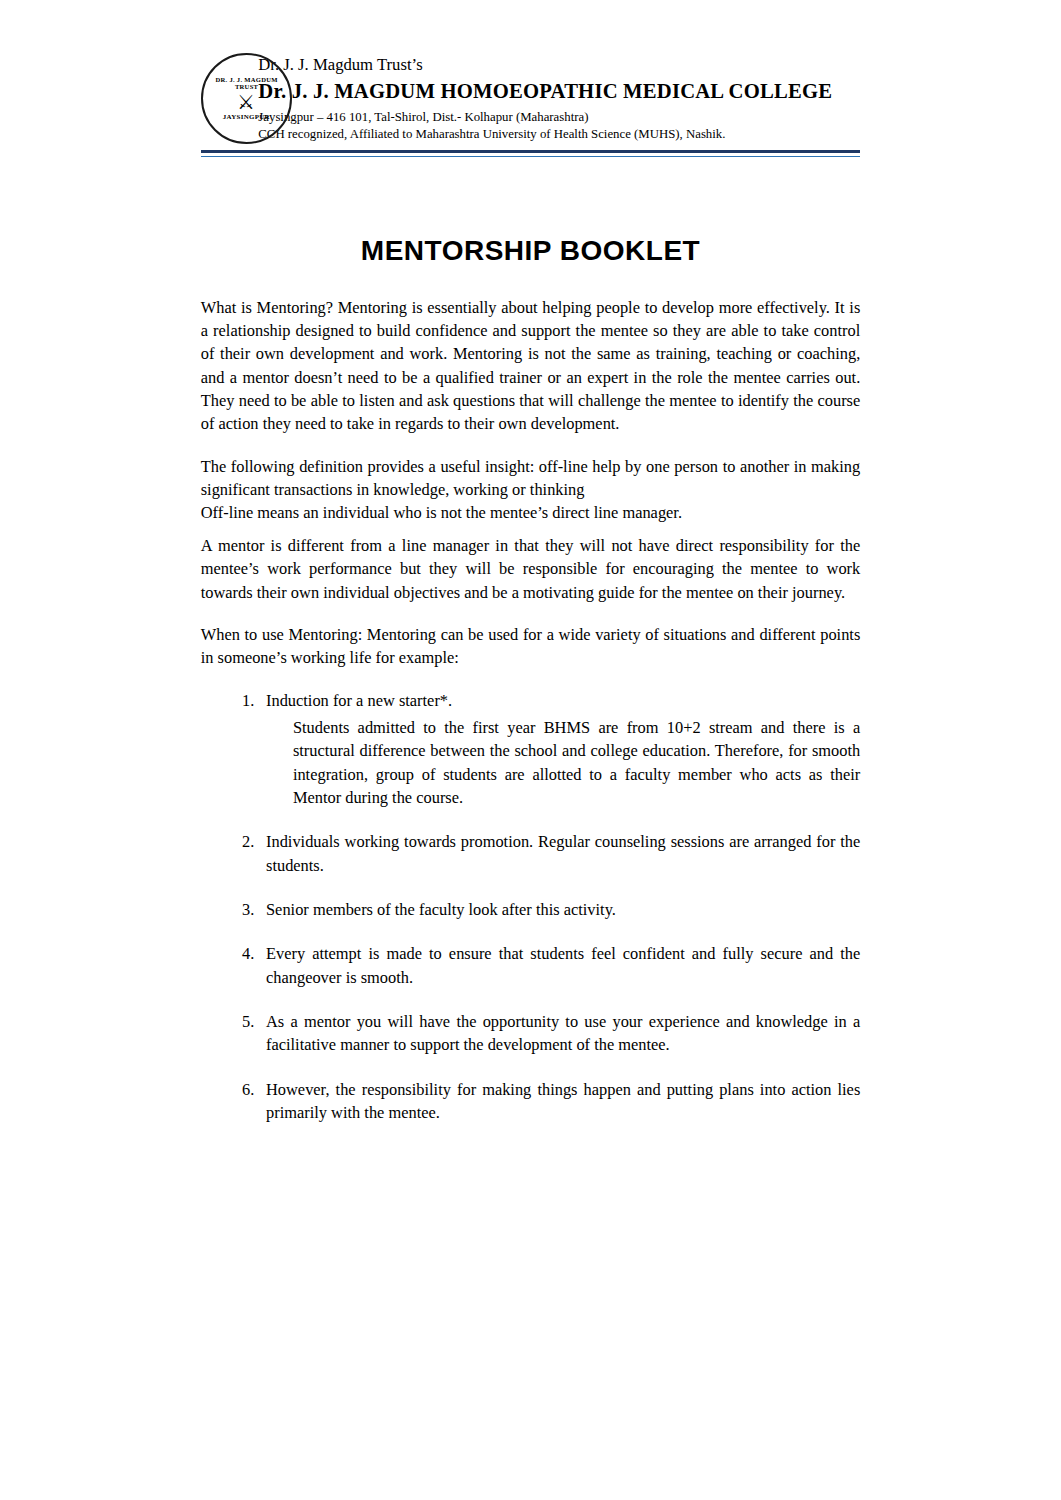DR. J. J. MAGDUM TRUST
⚔
JAYSINGPUR
Dr. J. J. Magdum Trust’s
Dr. J. J. MAGDUM HOMOEOPATHIC MEDICAL COLLEGE
Jaysingpur – 416 101, Tal-Shirol, Dist.- Kolhapur (Maharashtra)
CCH recognized, Affiliated to Maharashtra University of Health Science (MUHS), Nashik.
MENTORSHIP BOOKLET
What is Mentoring? Mentoring is essentially about helping people to develop more effectively. It is a relationship designed to build confidence and support the mentee so they are able to take control of their own development and work. Mentoring is not the same as training, teaching or coaching, and a mentor doesn’t need to be a qualified trainer or an expert in the role the mentee carries out. They need to be able to listen and ask questions that will challenge the mentee to identify the course of action they need to take in regards to their own development.
The following definition provides a useful insight: off-line help by one person to another in making significant transactions in knowledge, working or thinking
Off-line means an individual who is not the mentee’s direct line manager.
A mentor is different from a line manager in that they will not have direct responsibility for the mentee’s work performance but they will be responsible for encouraging the mentee to work towards their own individual objectives and be a motivating guide for the mentee on their journey.
When to use Mentoring: Mentoring can be used for a wide variety of situations and different points in someone’s working life for example:
Induction for a new starter*. Students admitted to the first year BHMS are from 10+2 stream and there is a structural difference between the school and college education. Therefore, for smooth integration, group of students are allotted to a faculty member who acts as their Mentor during the course.
Individuals working towards promotion. Regular counseling sessions are arranged for the students.
Senior members of the faculty look after this activity.
Every attempt is made to ensure that students feel confident and fully secure and the changeover is smooth.
As a mentor you will have the opportunity to use your experience and knowledge in a facilitative manner to support the development of the mentee.
However, the responsibility for making things happen and putting plans into action lies primarily with the mentee.